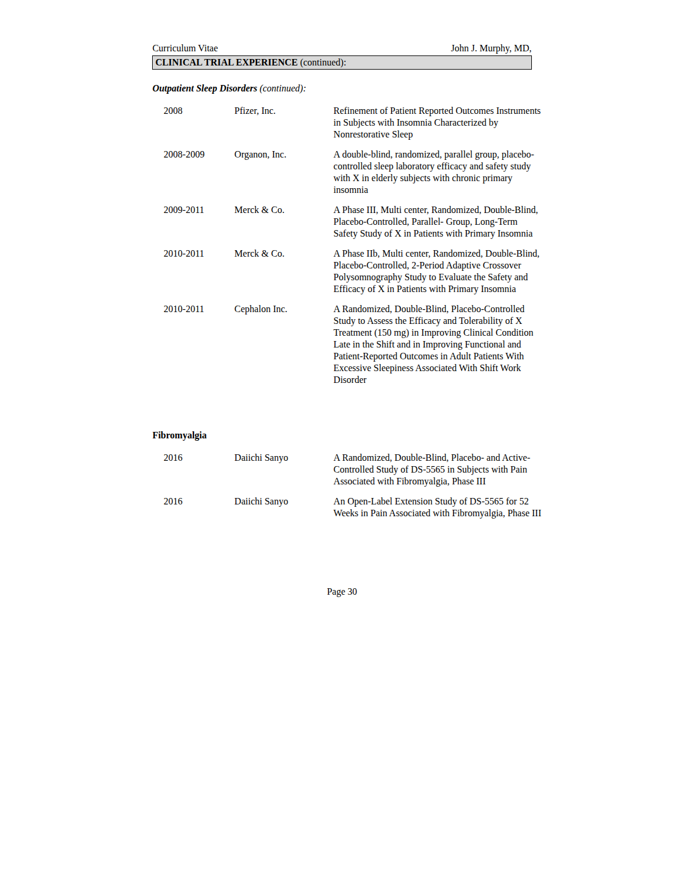Curriculum Vitae
John J. Murphy, MD,
CLINICAL TRIAL EXPERIENCE (continued):
Outpatient Sleep Disorders (continued):
| 2008 | Pfizer, Inc. | Refinement of Patient Reported Outcomes Instruments in Subjects with Insomnia Characterized by Nonrestorative Sleep |
| 2008-2009 | Organon, Inc. | A double-blind, randomized, parallel group, placebo-controlled sleep laboratory efficacy and safety study with X in elderly subjects with chronic primary insomnia |
| 2009-2011 | Merck & Co. | A Phase III, Multi center, Randomized, Double-Blind, Placebo-Controlled, Parallel- Group, Long-Term Safety Study of X in Patients with Primary Insomnia |
| 2010-2011 | Merck & Co. | A Phase IIb, Multi center, Randomized, Double-Blind, Placebo-Controlled, 2-Period Adaptive Crossover Polysomnography Study to Evaluate the Safety and Efficacy of X in Patients with Primary Insomnia |
| 2010-2011 | Cephalon Inc. | A Randomized, Double-Blind, Placebo-Controlled Study to Assess the Efficacy and Tolerability of X Treatment (150 mg) in Improving Clinical Condition Late in the Shift and in Improving Functional and Patient-Reported Outcomes in Adult Patients With Excessive Sleepiness Associated With Shift Work Disorder |
Fibromyalgia
| 2016 | Daiichi Sanyo | A Randomized, Double-Blind, Placebo- and Active-Controlled Study of DS-5565 in Subjects with Pain Associated with Fibromyalgia, Phase III |
| 2016 | Daiichi Sanyo | An Open-Label Extension Study of DS-5565 for 52 Weeks in Pain Associated with Fibromyalgia, Phase III |
Page 30